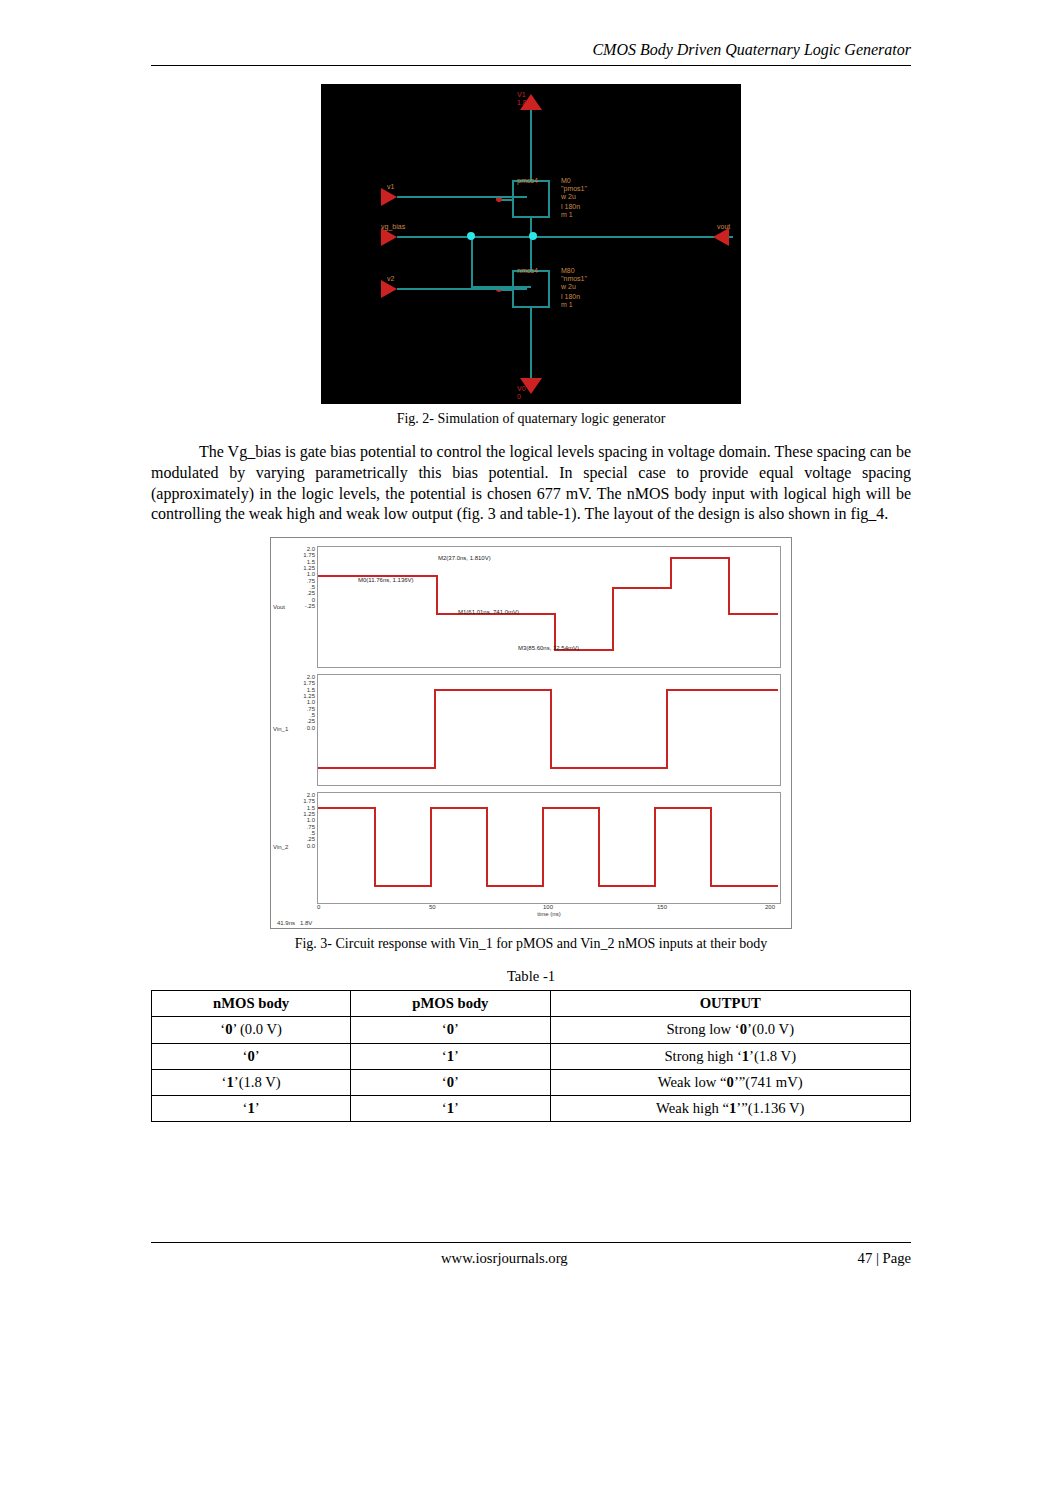CMOS Body Driven Quaternary Logic Generator
v1
vg_bias
v2
vout
pmos4
nmos4
M0
"pmos1"
w 2u
l 180n
m 1
M80
"nmos1"
w 2u
l 180n
m 1
V1
1.8
V0
0
Fig. 2- Simulation of quaternary logic generator
The Vg_bias is gate bias potential to control the logical levels spacing in voltage domain. These spacing can be modulated by varying parametrically this bias potential. In special case to provide equal voltage spacing (approximately) in the logic levels, the potential is chosen 677 mV. The nMOS body input with logical high will be controlling the weak high and weak low output (fig. 3 and table-1). The layout of the design is also shown in fig_4.
2.01.751.51.251.0.75.5.250-.25
Vout
M2(37.0ns, 1.810V)
M0(11.76ns, 1.136V)
M1(61.01ns, 741.0mV)
M3(85.60ns, 12.54mV)
2.01.751.51.251.0.75.5.250.0
Vin_1
2.01.751.51.251.0.75.5.250.0
Vin_2
0 50 100 150 200 time (ns)
41.9ns 1.8V
Fig. 3- Circuit response with Vin_1 for pMOS and Vin_2 nMOS inputs at their body
Table -1
| nMOS body | pMOS body | OUTPUT |
| --- | --- | --- |
| ‘ 0 ’ (0.0 V) | ‘ 0 ’ | Strong low ‘ 0 ’(0.0 V) |
| ‘ 0 ’ | ‘ 1 ’ | Strong high ‘ 1 ’(1.8 V) |
| ‘ 1 ’(1.8 V) | ‘ 0 ’ | Weak low “ 0 ’”(741 mV) |
| ‘ 1 ’ | ‘ 1 ’ | Weak high “ 1 ’”(1.136 V) |
www.iosrjournals.org 47 | Page